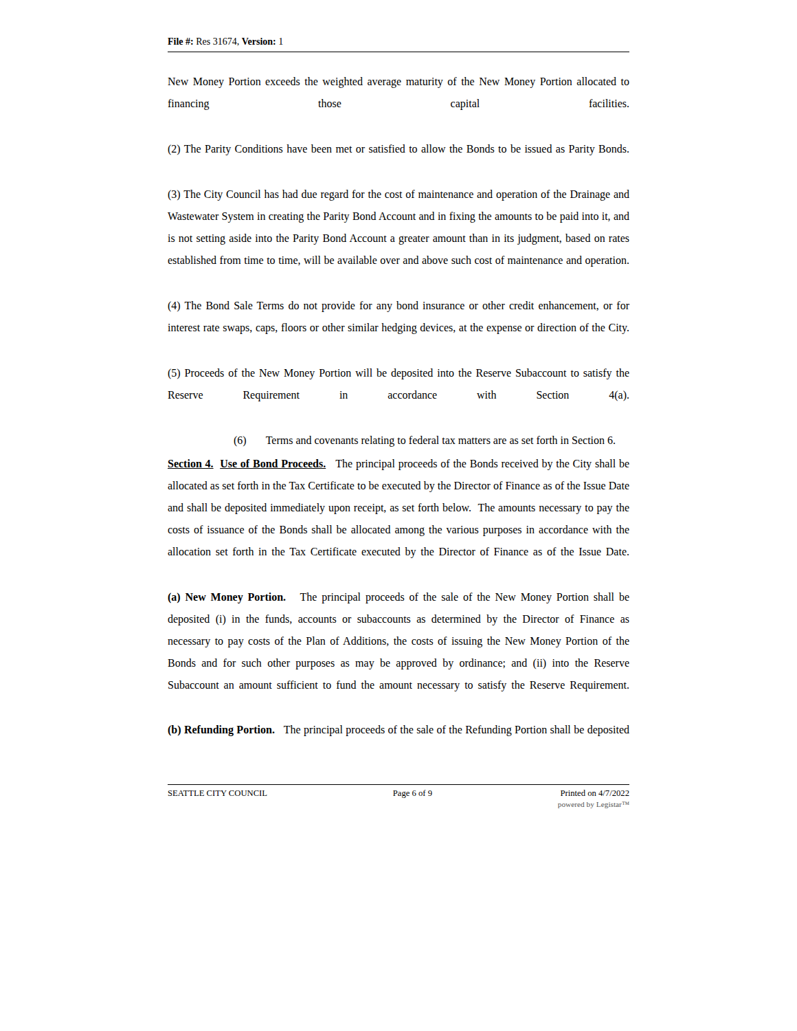File #: Res 31674, Version: 1
New Money Portion exceeds the weighted average maturity of the New Money Portion allocated to financing those capital facilities.
(2) The Parity Conditions have been met or satisfied to allow the Bonds to be issued as Parity Bonds.
(3) The City Council has had due regard for the cost of maintenance and operation of the Drainage and Wastewater System in creating the Parity Bond Account and in fixing the amounts to be paid into it, and is not setting aside into the Parity Bond Account a greater amount than in its judgment, based on rates established from time to time, will be available over and above such cost of maintenance and operation.
(4) The Bond Sale Terms do not provide for any bond insurance or other credit enhancement, or for interest rate swaps, caps, floors or other similar hedging devices, at the expense or direction of the City.
(5) Proceeds of the New Money Portion will be deposited into the Reserve Subaccount to satisfy the Reserve Requirement in accordance with Section 4(a).
(6) Terms and covenants relating to federal tax matters are as set forth in Section 6.
Section 4. Use of Bond Proceeds. The principal proceeds of the Bonds received by the City shall be allocated as set forth in the Tax Certificate to be executed by the Director of Finance as of the Issue Date and shall be deposited immediately upon receipt, as set forth below. The amounts necessary to pay the costs of issuance of the Bonds shall be allocated among the various purposes in accordance with the allocation set forth in the Tax Certificate executed by the Director of Finance as of the Issue Date.
(a) New Money Portion. The principal proceeds of the sale of the New Money Portion shall be deposited (i) in the funds, accounts or subaccounts as determined by the Director of Finance as necessary to pay costs of the Plan of Additions, the costs of issuing the New Money Portion of the Bonds and for such other purposes as may be approved by ordinance; and (ii) into the Reserve Subaccount an amount sufficient to fund the amount necessary to satisfy the Reserve Requirement.
(b) Refunding Portion. The principal proceeds of the sale of the Refunding Portion shall be deposited
SEATTLE CITY COUNCIL
Page 6 of 9
Printed on 4/7/2022
powered by Legistar™